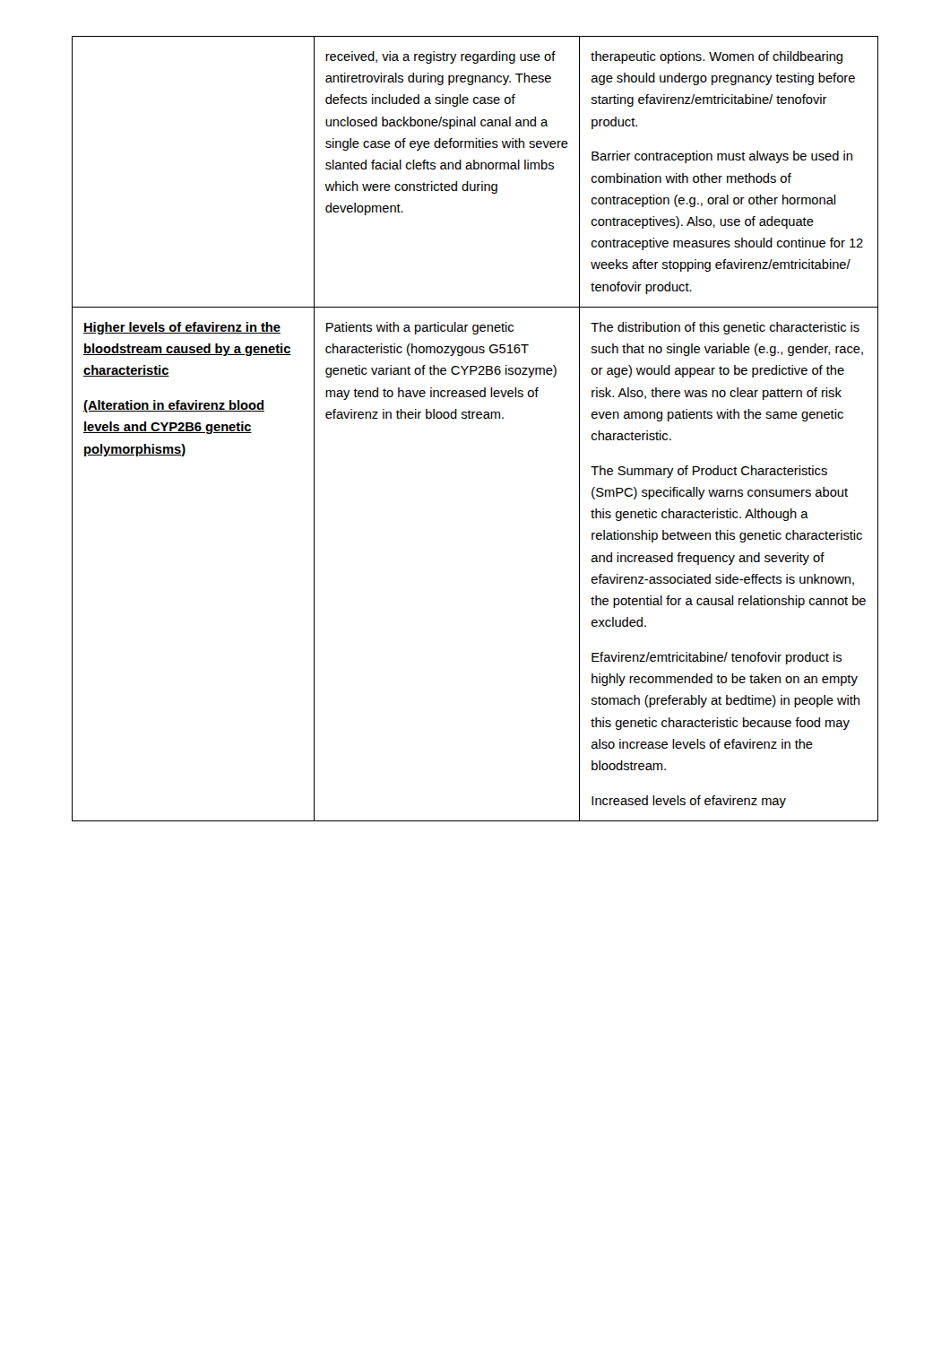| | received, via a registry regarding use of antiretrovirals during pregnancy. These defects included a single case of unclosed backbone/spinal canal and a single case of eye deformities with severe slanted facial clefts and abnormal limbs which were constricted during development. | therapeutic options. Women of childbearing age should undergo pregnancy testing before starting efavirenz/emtricitabine/ tenofovir product. Barrier contraception must always be used in combination with other methods of contraception (e.g., oral or other hormonal contraceptives). Also, use of adequate contraceptive measures should continue for 12 weeks after stopping efavirenz/emtricitabine/ tenofovir product. |
| Higher levels of efavirenz in the bloodstream caused by a genetic characteristic (Alteration in efavirenz blood levels and CYP2B6 genetic polymorphisms) | Patients with a particular genetic characteristic (homozygous G516T genetic variant of the CYP2B6 isozyme) may tend to have increased levels of efavirenz in their blood stream. | The distribution of this genetic characteristic is such that no single variable (e.g., gender, race, or age) would appear to be predictive of the risk. Also, there was no clear pattern of risk even among patients with the same genetic characteristic. The Summary of Product Characteristics (SmPC) specifically warns consumers about this genetic characteristic. Although a relationship between this genetic characteristic and increased frequency and severity of efavirenz-associated side-effects is unknown, the potential for a causal relationship cannot be excluded. Efavirenz/emtricitabine/ tenofovir product is highly recommended to be taken on an empty stomach (preferably at bedtime) in people with this genetic characteristic because food may also increase levels of efavirenz in the bloodstream. Increased levels of efavirenz may |